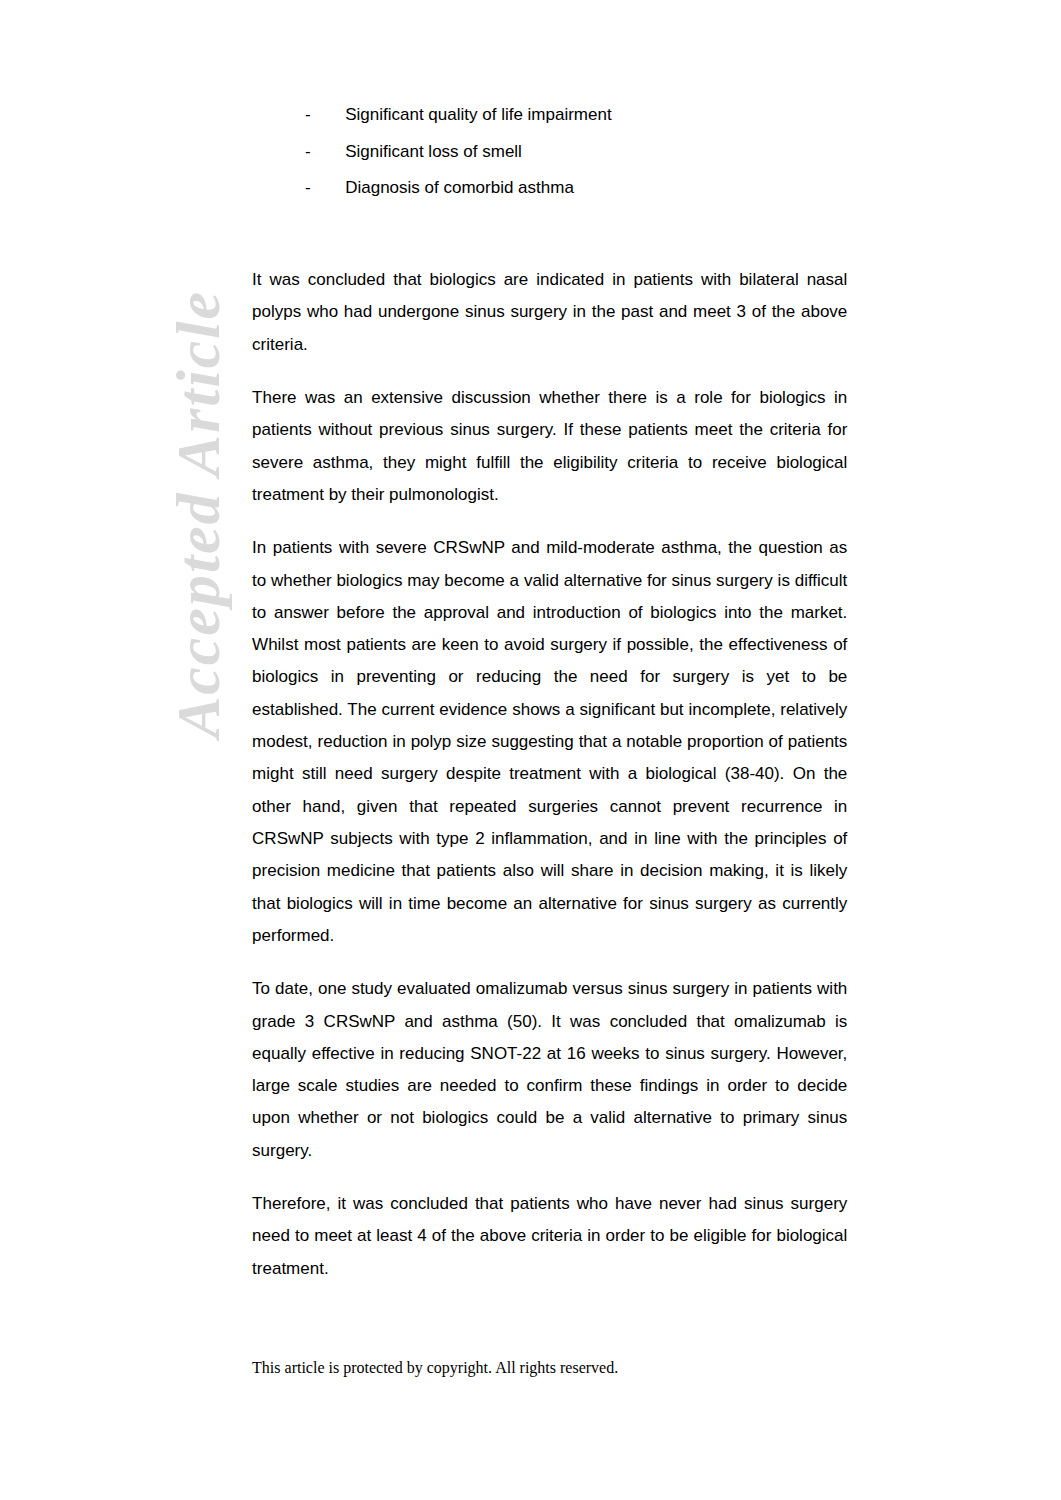Accepted Article
Significant quality of life impairment
Significant loss of smell
Diagnosis of comorbid asthma
It was concluded that biologics are indicated in patients with bilateral nasal polyps who had undergone sinus surgery in the past and meet 3 of the above criteria.
There was an extensive discussion whether there is a role for biologics in patients without previous sinus surgery. If these patients meet the criteria for severe asthma, they might fulfill the eligibility criteria to receive biological treatment by their pulmonologist.
In patients with severe CRSwNP and mild-moderate asthma, the question as to whether biologics may become a valid alternative for sinus surgery is difficult to answer before the approval and introduction of biologics into the market. Whilst most patients are keen to avoid surgery if possible, the effectiveness of biologics in preventing or reducing the need for surgery is yet to be established. The current evidence shows a significant but incomplete, relatively modest, reduction in polyp size suggesting that a notable proportion of patients might still need surgery despite treatment with a biological (38-40). On the other hand, given that repeated surgeries cannot prevent recurrence in CRSwNP subjects with type 2 inflammation, and in line with the principles of precision medicine that patients also will share in decision making, it is likely that biologics will in time become an alternative for sinus surgery as currently performed.
To date, one study evaluated omalizumab versus sinus surgery in patients with grade 3 CRSwNP and asthma (50). It was concluded that omalizumab is equally effective in reducing SNOT-22 at 16 weeks to sinus surgery. However, large scale studies are needed to confirm these findings in order to decide upon whether or not biologics could be a valid alternative to primary sinus surgery.
Therefore, it was concluded that patients who have never had sinus surgery need to meet at least 4 of the above criteria in order to be eligible for biological treatment.
This article is protected by copyright. All rights reserved.